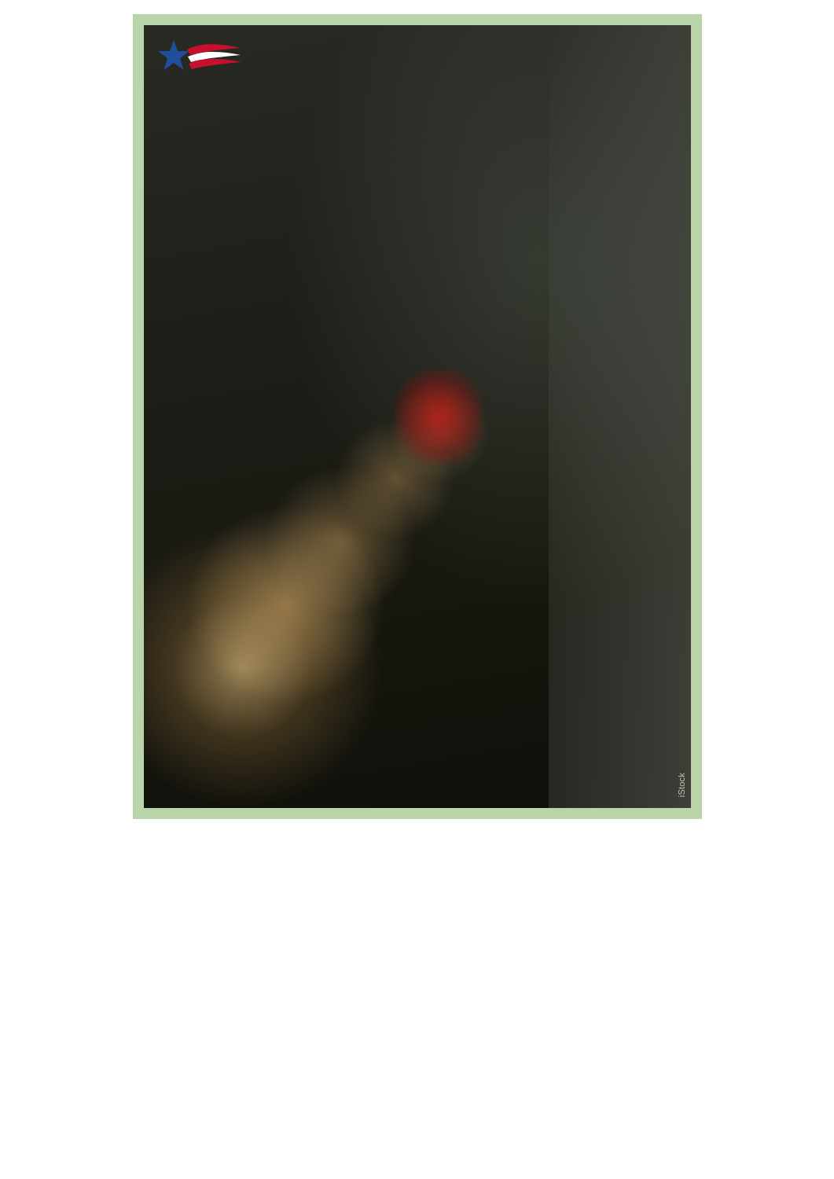iStock